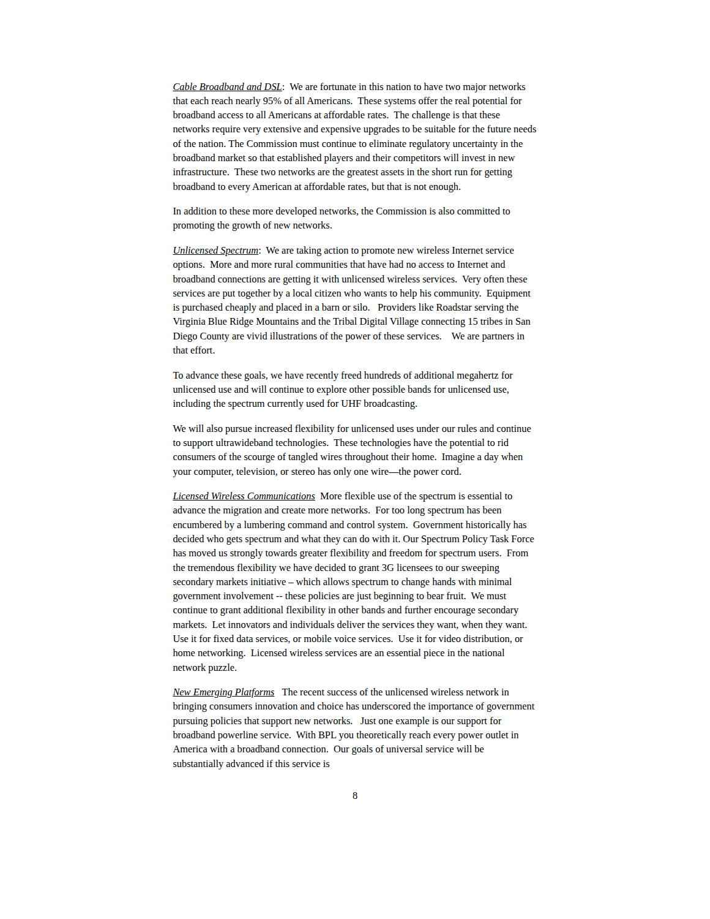Cable Broadband and DSL: We are fortunate in this nation to have two major networks that each reach nearly 95% of all Americans. These systems offer the real potential for broadband access to all Americans at affordable rates. The challenge is that these networks require very extensive and expensive upgrades to be suitable for the future needs of the nation. The Commission must continue to eliminate regulatory uncertainty in the broadband market so that established players and their competitors will invest in new infrastructure. These two networks are the greatest assets in the short run for getting broadband to every American at affordable rates, but that is not enough.
In addition to these more developed networks, the Commission is also committed to promoting the growth of new networks.
Unlicensed Spectrum: We are taking action to promote new wireless Internet service options. More and more rural communities that have had no access to Internet and broadband connections are getting it with unlicensed wireless services. Very often these services are put together by a local citizen who wants to help his community. Equipment is purchased cheaply and placed in a barn or silo. Providers like Roadstar serving the Virginia Blue Ridge Mountains and the Tribal Digital Village connecting 15 tribes in San Diego County are vivid illustrations of the power of these services. We are partners in that effort.
To advance these goals, we have recently freed hundreds of additional megahertz for unlicensed use and will continue to explore other possible bands for unlicensed use, including the spectrum currently used for UHF broadcasting.
We will also pursue increased flexibility for unlicensed uses under our rules and continue to support ultrawideband technologies. These technologies have the potential to rid consumers of the scourge of tangled wires throughout their home. Imagine a day when your computer, television, or stereo has only one wire—the power cord.
Licensed Wireless Communications More flexible use of the spectrum is essential to advance the migration and create more networks. For too long spectrum has been encumbered by a lumbering command and control system. Government historically has decided who gets spectrum and what they can do with it. Our Spectrum Policy Task Force has moved us strongly towards greater flexibility and freedom for spectrum users. From the tremendous flexibility we have decided to grant 3G licensees to our sweeping secondary markets initiative – which allows spectrum to change hands with minimal government involvement -- these policies are just beginning to bear fruit. We must continue to grant additional flexibility in other bands and further encourage secondary markets. Let innovators and individuals deliver the services they want, when they want. Use it for fixed data services, or mobile voice services. Use it for video distribution, or home networking. Licensed wireless services are an essential piece in the national network puzzle.
New Emerging Platforms The recent success of the unlicensed wireless network in bringing consumers innovation and choice has underscored the importance of government pursuing policies that support new networks. Just one example is our support for broadband powerline service. With BPL you theoretically reach every power outlet in America with a broadband connection. Our goals of universal service will be substantially advanced if this service is
8